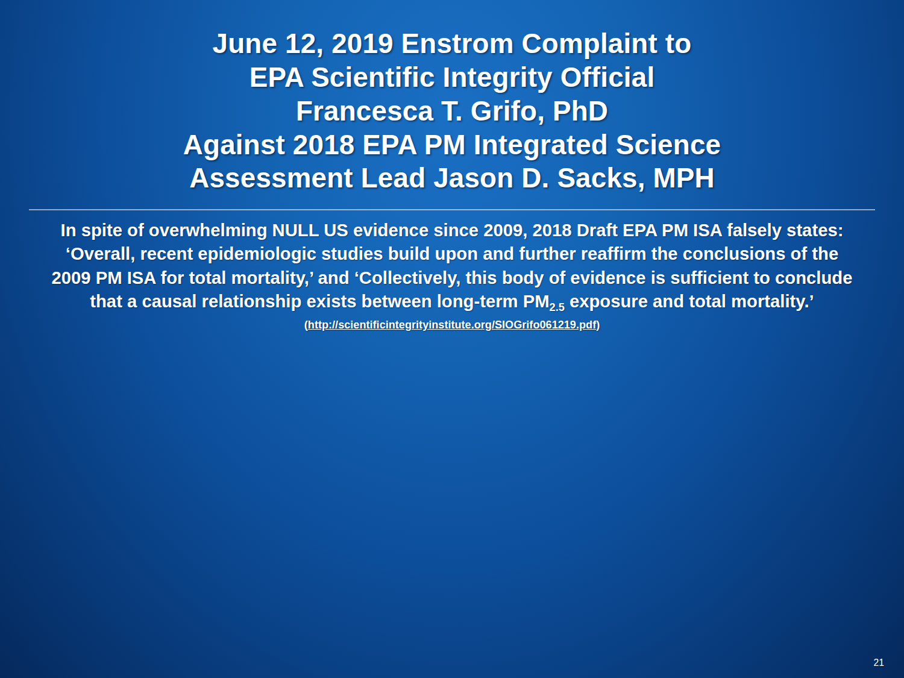June 12, 2019 Enstrom Complaint to
EPA Scientific Integrity Official
Francesca T. Grifo, PhD
Against 2018 EPA PM Integrated Science
Assessment Lead Jason D. Sacks, MPH
In spite of overwhelming NULL US evidence since 2009, 2018 Draft EPA PM ISA falsely states: ‘Overall, recent epidemiologic studies build upon and further reaffirm the conclusions of the 2009 PM ISA for total mortality,’ and ‘Collectively, this body of evidence is sufficient to conclude that a causal relationship exists between long-term PM2.5 exposure and total mortality.’ (http://scientificintegrityinstitute.org/SIOGrifo061219.pdf)
21